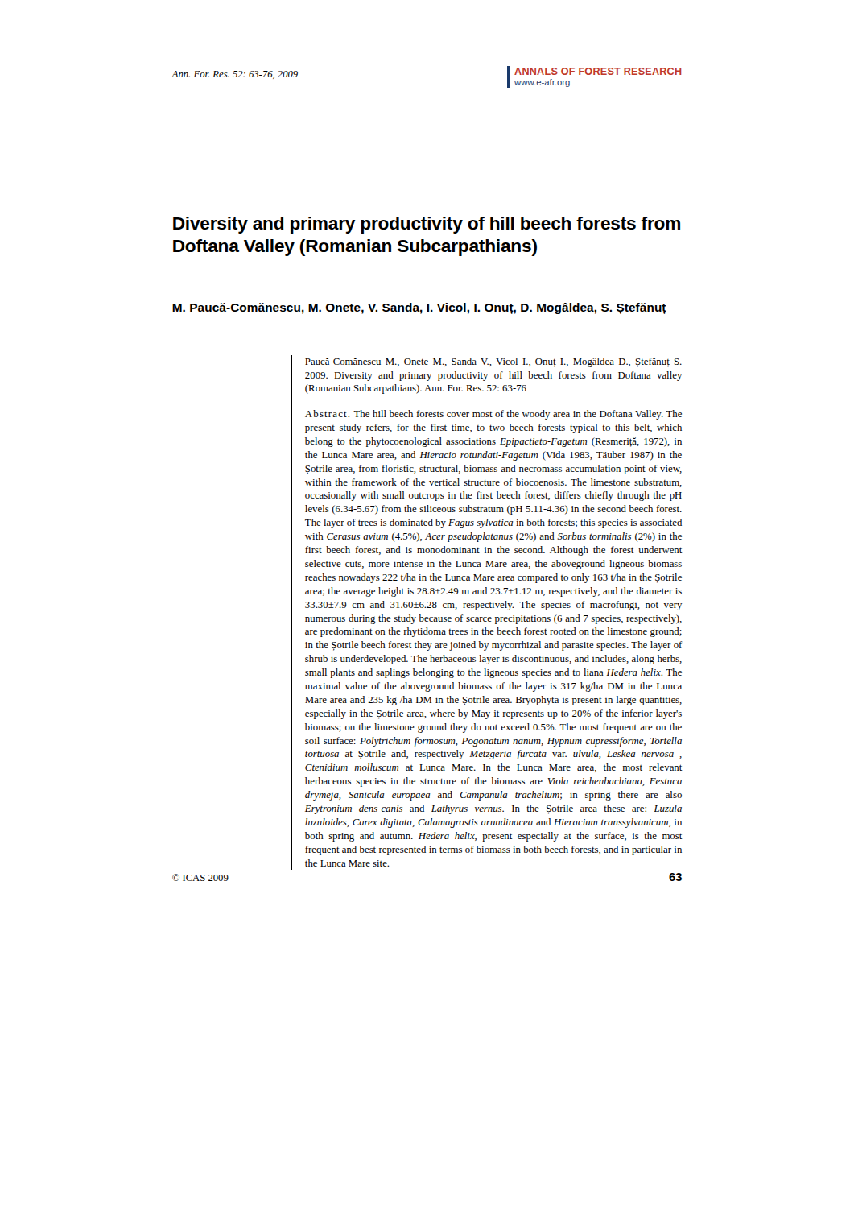Ann. For. Res. 52: 63-76, 2009
ANNALS OF FOREST RESEARCH
www.e-afr.org
Diversity and primary productivity of hill beech forests from Doftana Valley (Romanian Subcarpathians)
M. Paucă-Comănescu, M. Onete, V. Sanda, I. Vicol, I. Onuț, D. Mogâldea, S. Ștefănuț
Paucă-Comănescu M., Onete M., Sanda V., Vicol I., Onuț I., Mogâldea D., Ștefănuț S. 2009. Diversity and primary productivity of hill beech forests from Doftana valley (Romanian Subcarpathians). Ann. For. Res. 52: 63-76
Abstract. The hill beech forests cover most of the woody area in the Doftana Valley. The present study refers, for the first time, to two beech forests typical to this belt, which belong to the phytocoenological associations Epipactieto-Fagetum (Resmeriță, 1972), in the Lunca Mare area, and Hieracio rotundati-Fagetum (Vida 1983, Täuber 1987) in the Șotrile area, from floristic, structural, biomass and necromass accumulation point of view, within the framework of the vertical structure of biocoenosis. The limestone substratum, occasionally with small outcrops in the first beech forest, differs chiefly through the pH levels (6.34-5.67) from the siliceous substratum (pH 5.11-4.36) in the second beech forest. The layer of trees is dominated by Fagus sylvatica in both forests; this species is associated with Cerasus avium (4.5%), Acer pseudoplatanus (2%) and Sorbus torminalis (2%) in the first beech forest, and is monodominant in the second. Although the forest underwent selective cuts, more intense in the Lunca Mare area, the aboveground ligneous biomass reaches nowadays 222 t/ha in the Lunca Mare area compared to only 163 t/ha in the Șotrile area; the average height is 28.8±2.49 m and 23.7±1.12 m, respectively, and the diameter is 33.30±7.9 cm and 31.60±6.28 cm, respectively. The species of macrofungi, not very numerous during the study because of scarce precipitations (6 and 7 species, respectively), are predominant on the rhytidoma trees in the beech forest rooted on the limestone ground; in the Șotrile beech forest they are joined by mycorrhizal and parasite species. The layer of shrub is underdeveloped. The herbaceous layer is discontinuous, and includes, along herbs, small plants and saplings belonging to the ligneous species and to liana Hedera helix. The maximal value of the aboveground biomass of the layer is 317 kg/ha DM in the Lunca Mare area and 235 kg /ha DM in the Șotrile area. Bryophyta is present in large quantities, especially in the Șotrile area, where by May it represents up to 20% of the inferior layer's biomass; on the limestone ground they do not exceed 0.5%. The most frequent are on the soil surface: Polytrichum formosum, Pogonatum nanum, Hypnum cupressiforme, Tortella tortuosa at Șotrile and, respectively Metzgeria furcata var. ulvula, Leskea nervosa , Ctenidium molluscum at Lunca Mare. In the Lunca Mare area, the most relevant herbaceous species in the structure of the biomass are Viola reichenbachiana, Festuca drymeja, Sanicula europaea and Campanula trachelium; in spring there are also Erytronium dens-canis and Lathyrus vernus. In the Șotrile area these are: Luzula luzuloides, Carex digitata, Calamagrostis arundinacea and Hieracium transsylvanicum, in both spring and autumn. Hedera helix, present especially at the surface, is the most frequent and best represented in terms of biomass in both beech forests, and in particular in the Lunca Mare site.
© ICAS 2009
63